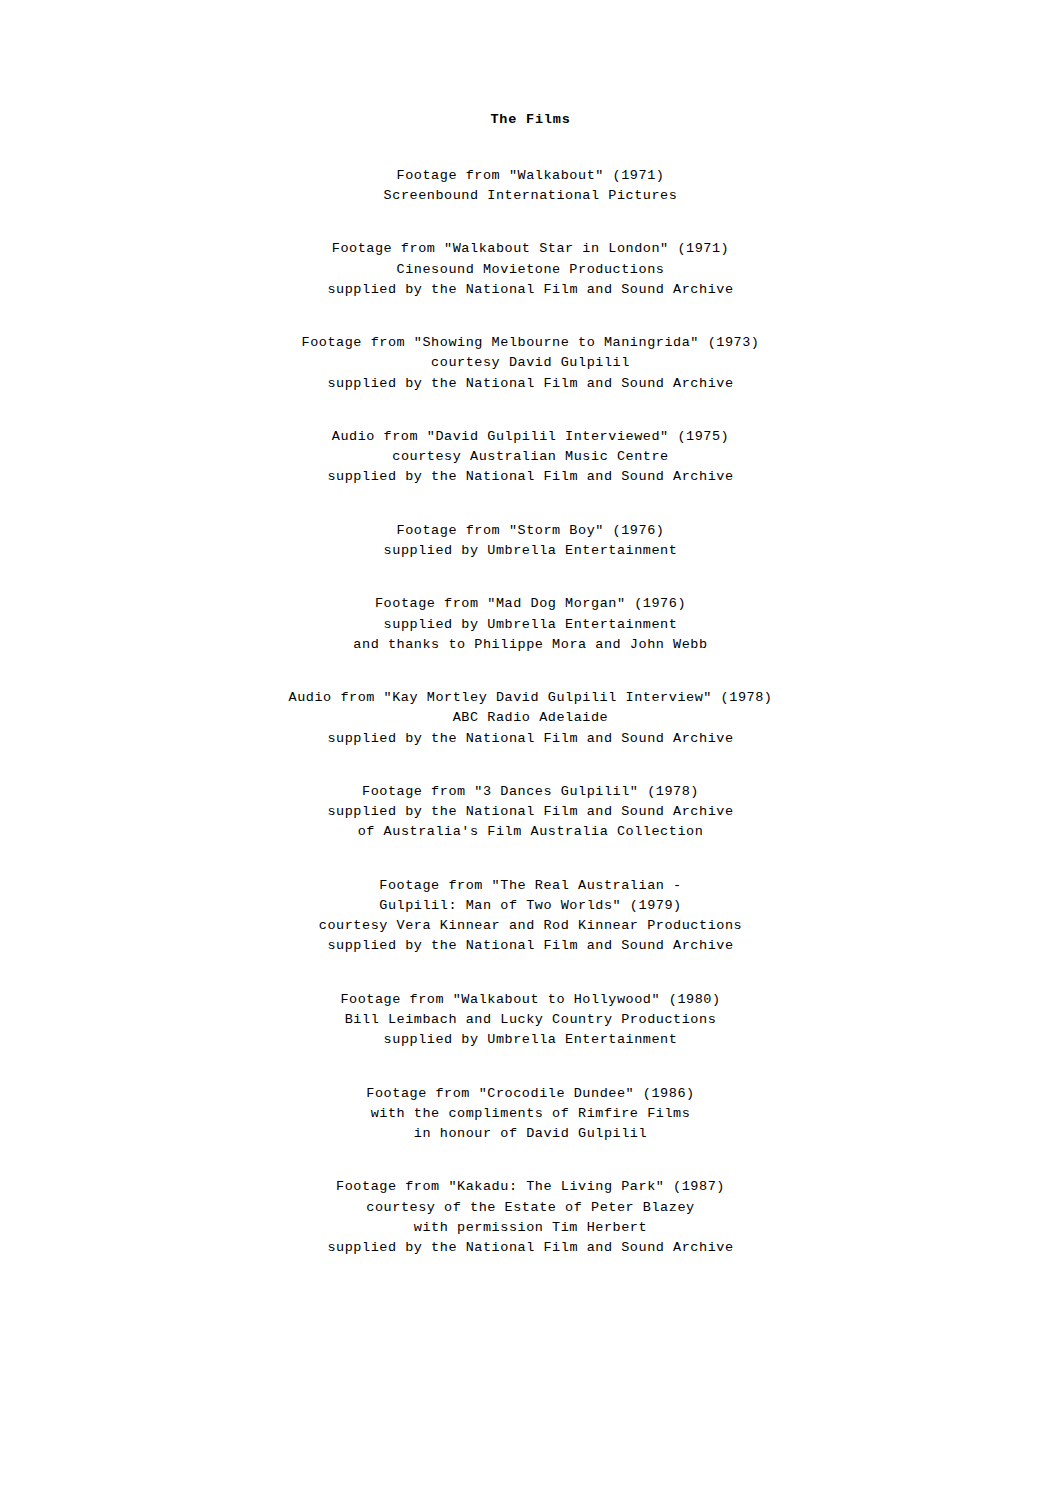The Films
Footage from "Walkabout" (1971)
Screenbound International Pictures
Footage from "Walkabout Star in London" (1971)
Cinesound Movietone Productions
supplied by the National Film and Sound Archive
Footage from "Showing Melbourne to Maningrida" (1973)
courtesy David Gulpilil
supplied by the National Film and Sound Archive
Audio from "David Gulpilil Interviewed" (1975)
courtesy Australian Music Centre
supplied by the National Film and Sound Archive
Footage from "Storm Boy" (1976)
supplied by Umbrella Entertainment
Footage from "Mad Dog Morgan" (1976)
supplied by Umbrella Entertainment
and thanks to Philippe Mora and John Webb
Audio from "Kay Mortley David Gulpilil Interview" (1978)
ABC Radio Adelaide
supplied by the National Film and Sound Archive
Footage from "3 Dances Gulpilil" (1978)
supplied by the National Film and Sound Archive
of Australia's Film Australia Collection
Footage from "The Real Australian -
Gulpilil: Man of Two Worlds" (1979)
courtesy Vera Kinnear and Rod Kinnear Productions
supplied by the National Film and Sound Archive
Footage from "Walkabout to Hollywood" (1980)
Bill Leimbach and Lucky Country Productions
supplied by Umbrella Entertainment
Footage from "Crocodile Dundee" (1986)
with the compliments of Rimfire Films
in honour of David Gulpilil
Footage from "Kakadu: The Living Park" (1987)
courtesy of the Estate of Peter Blazey
with permission Tim Herbert
supplied by the National Film and Sound Archive